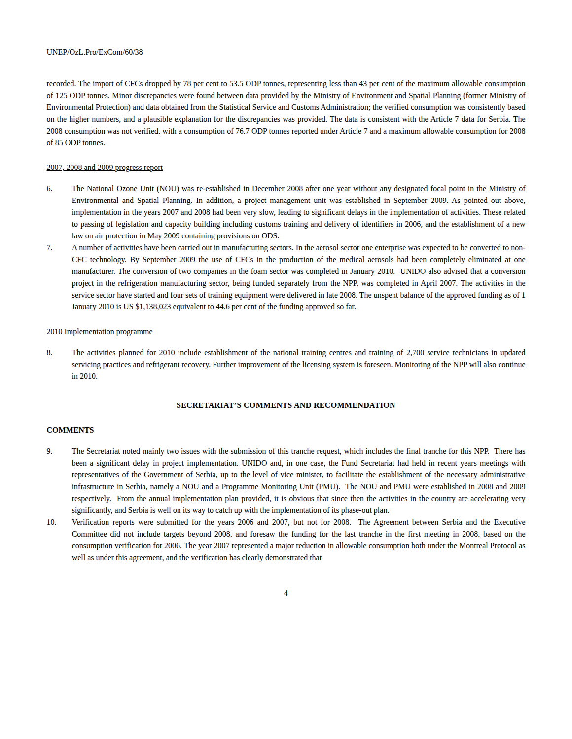UNEP/OzL.Pro/ExCom/60/38
recorded. The import of CFCs dropped by 78 per cent to 53.5 ODP tonnes, representing less than 43 per cent of the maximum allowable consumption of 125 ODP tonnes. Minor discrepancies were found between data provided by the Ministry of Environment and Spatial Planning (former Ministry of Environmental Protection) and data obtained from the Statistical Service and Customs Administration; the verified consumption was consistently based on the higher numbers, and a plausible explanation for the discrepancies was provided. The data is consistent with the Article 7 data for Serbia. The 2008 consumption was not verified, with a consumption of 76.7 ODP tonnes reported under Article 7 and a maximum allowable consumption for 2008 of 85 ODP tonnes.
2007, 2008 and 2009 progress report
6.
The National Ozone Unit (NOU) was re-established in December 2008 after one year without any designated focal point in the Ministry of Environmental and Spatial Planning. In addition, a project management unit was established in September 2009. As pointed out above, implementation in the years 2007 and 2008 had been very slow, leading to significant delays in the implementation of activities. These related to passing of legislation and capacity building including customs training and delivery of identifiers in 2006, and the establishment of a new law on air protection in May 2009 containing provisions on ODS.
7.
A number of activities have been carried out in manufacturing sectors. In the aerosol sector one enterprise was expected to be converted to non-CFC technology. By September 2009 the use of CFCs in the production of the medical aerosols had been completely eliminated at one manufacturer. The conversion of two companies in the foam sector was completed in January 2010. UNIDO also advised that a conversion project in the refrigeration manufacturing sector, being funded separately from the NPP, was completed in April 2007. The activities in the service sector have started and four sets of training equipment were delivered in late 2008. The unspent balance of the approved funding as of 1 January 2010 is US $1,138,023 equivalent to 44.6 per cent of the funding approved so far.
2010 Implementation programme
8.
The activities planned for 2010 include establishment of the national training centres and training of 2,700 service technicians in updated servicing practices and refrigerant recovery. Further improvement of the licensing system is foreseen. Monitoring of the NPP will also continue in 2010.
SECRETARIAT’S COMMENTS AND RECOMMENDATION
COMMENTS
9.
The Secretariat noted mainly two issues with the submission of this tranche request, which includes the final tranche for this NPP. There has been a significant delay in project implementation. UNIDO and, in one case, the Fund Secretariat had held in recent years meetings with representatives of the Government of Serbia, up to the level of vice minister, to facilitate the establishment of the necessary administrative infrastructure in Serbia, namely a NOU and a Programme Monitoring Unit (PMU). The NOU and PMU were established in 2008 and 2009 respectively. From the annual implementation plan provided, it is obvious that since then the activities in the country are accelerating very significantly, and Serbia is well on its way to catch up with the implementation of its phase-out plan.
10.
Verification reports were submitted for the years 2006 and 2007, but not for 2008. The Agreement between Serbia and the Executive Committee did not include targets beyond 2008, and foresaw the funding for the last tranche in the first meeting in 2008, based on the consumption verification for 2006. The year 2007 represented a major reduction in allowable consumption both under the Montreal Protocol as well as under this agreement, and the verification has clearly demonstrated that
4